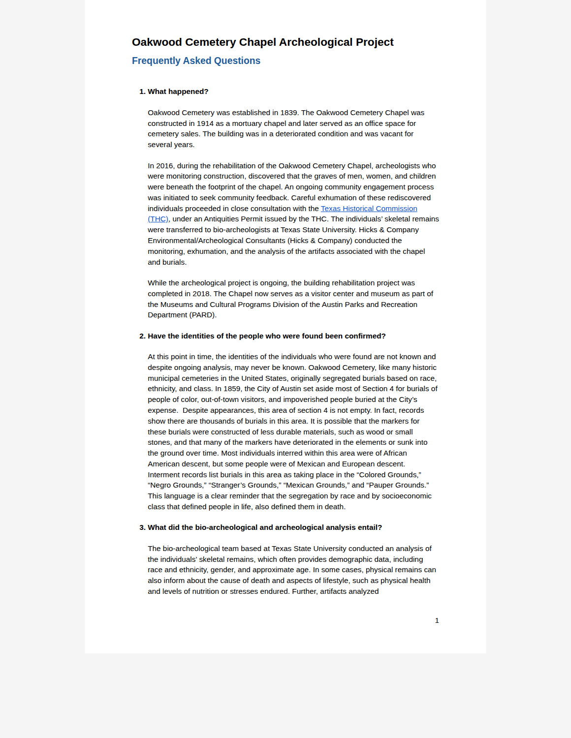Oakwood Cemetery Chapel Archeological Project
Frequently Asked Questions
What happened?
Oakwood Cemetery was established in 1839. The Oakwood Cemetery Chapel was constructed in 1914 as a mortuary chapel and later served as an office space for cemetery sales. The building was in a deteriorated condition and was vacant for several years.
In 2016, during the rehabilitation of the Oakwood Cemetery Chapel, archeologists who were monitoring construction, discovered that the graves of men, women, and children were beneath the footprint of the chapel. An ongoing community engagement process was initiated to seek community feedback. Careful exhumation of these rediscovered individuals proceeded in close consultation with the Texas Historical Commission (THC), under an Antiquities Permit issued by the THC. The individuals’ skeletal remains were transferred to bio-archeologists at Texas State University. Hicks & Company Environmental/Archeological Consultants (Hicks & Company) conducted the monitoring, exhumation, and the analysis of the artifacts associated with the chapel and burials.
While the archeological project is ongoing, the building rehabilitation project was completed in 2018. The Chapel now serves as a visitor center and museum as part of the Museums and Cultural Programs Division of the Austin Parks and Recreation Department (PARD).
Have the identities of the people who were found been confirmed?
At this point in time, the identities of the individuals who were found are not known and despite ongoing analysis, may never be known. Oakwood Cemetery, like many historic municipal cemeteries in the United States, originally segregated burials based on race, ethnicity, and class. In 1859, the City of Austin set aside most of Section 4 for burials of people of color, out-of-town visitors, and impoverished people buried at the City’s expense. Despite appearances, this area of section 4 is not empty. In fact, records show there are thousands of burials in this area. It is possible that the markers for these burials were constructed of less durable materials, such as wood or small stones, and that many of the markers have deteriorated in the elements or sunk into the ground over time. Most individuals interred within this area were of African American descent, but some people were of Mexican and European descent. Interment records list burials in this area as taking place in the “Colored Grounds,” “Negro Grounds,” “Stranger’s Grounds,” “Mexican Grounds,” and “Pauper Grounds.” This language is a clear reminder that the segregation by race and by socioeconomic class that defined people in life, also defined them in death.
What did the bio-archeological and archeological analysis entail?
The bio-archeological team based at Texas State University conducted an analysis of the individuals’ skeletal remains, which often provides demographic data, including race and ethnicity, gender, and approximate age. In some cases, physical remains can also inform about the cause of death and aspects of lifestyle, such as physical health and levels of nutrition or stresses endured. Further, artifacts analyzed
1